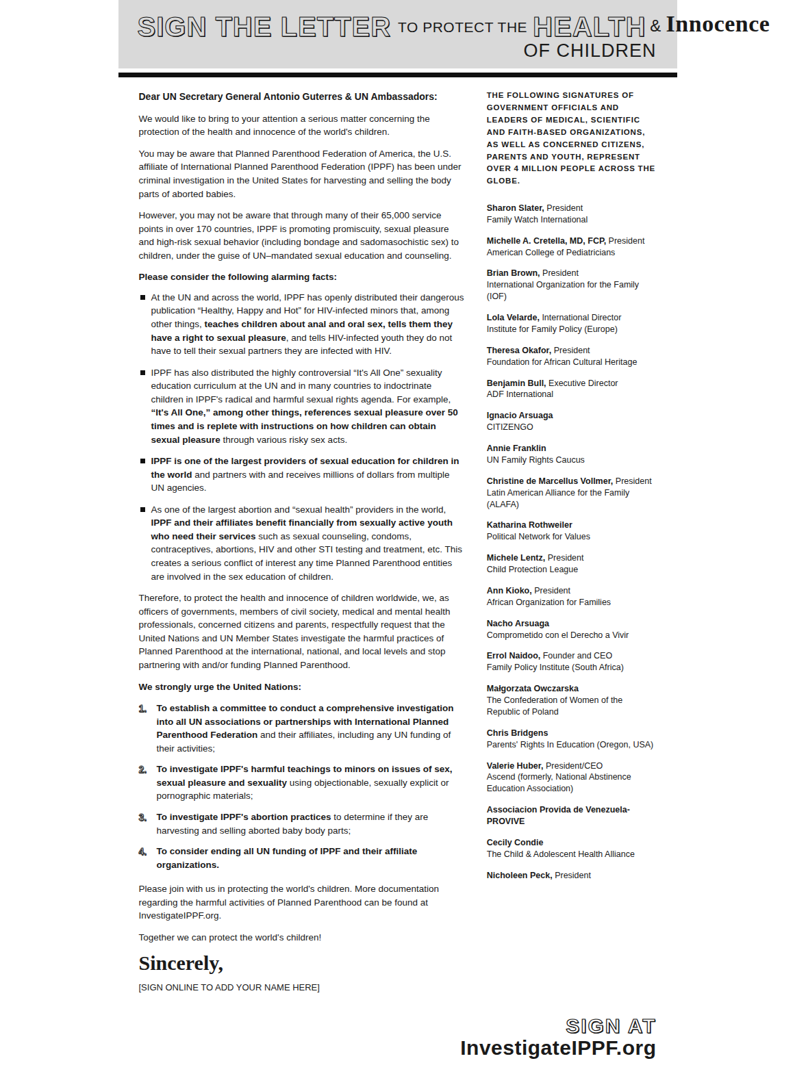Sign the Letter to protect the Health & Innocence
of Children
Dear UN Secretary General Antonio Guterres & UN Ambassadors:
We would like to bring to your attention a serious matter concerning the protection of the health and innocence of the world's children.
You may be aware that Planned Parenthood Federation of America, the U.S. affiliate of International Planned Parenthood Federation (IPPF) has been under criminal investigation in the United States for harvesting and selling the body parts of aborted babies.
However, you may not be aware that through many of their 65,000 service points in over 170 countries, IPPF is promoting promiscuity, sexual pleasure and high-risk sexual behavior (including bondage and sadomasochistic sex) to children, under the guise of UN–mandated sexual education and counseling.
Please consider the following alarming facts:
At the UN and across the world, IPPF has openly distributed their dangerous publication “Healthy, Happy and Hot” for HIV-infected minors that, among other things, teaches children about anal and oral sex, tells them they have a right to sexual pleasure, and tells HIV-infected youth they do not have to tell their sexual partners they are infected with HIV.
IPPF has also distributed the highly controversial “It's All One” sexuality education curriculum at the UN and in many countries to indoctrinate children in IPPF's radical and harmful sexual rights agenda. For example, “It's All One,” among other things, references sexual pleasure over 50 times and is replete with instructions on how children can obtain sexual pleasure through various risky sex acts.
IPPF is one of the largest providers of sexual education for children in the world and partners with and receives millions of dollars from multiple UN agencies.
As one of the largest abortion and “sexual health” providers in the world, IPPF and their affiliates benefit financially from sexually active youth who need their services such as sexual counseling, condoms, contraceptives, abortions, HIV and other STI testing and treatment, etc. This creates a serious conflict of interest any time Planned Parenthood entities are involved in the sex education of children.
Therefore, to protect the health and innocence of children worldwide, we, as officers of governments, members of civil society, medical and mental health professionals, concerned citizens and parents, respectfully request that the United Nations and UN Member States investigate the harmful practices of Planned Parenthood at the international, national, and local levels and stop partnering with and/or funding Planned Parenthood.
We strongly urge the United Nations:
To establish a committee to conduct a comprehensive investigation into all UN associations or partnerships with International Planned Parenthood Federation and their affiliates, including any UN funding of their activities;
To investigate IPPF's harmful teachings to minors on issues of sex, sexual pleasure and sexuality using objectionable, sexually explicit or pornographic materials;
To investigate IPPF's abortion practices to determine if they are harvesting and selling aborted baby body parts;
To consider ending all UN funding of IPPF and their affiliate organizations.
Please join with us in protecting the world's children. More documentation regarding the harmful activities of Planned Parenthood can be found at InvestigateIPPF.org.
Together we can protect the world's children!
Sincerely,
[SIGN ONLINE TO ADD YOUR NAME HERE]
The following signatures of government officials and leaders of medical, scientific and faith-based organizations, as well as concerned citizens, parents and youth, represent over 4 million people across the globe.
Sharon Slater, President Family Watch International
Michelle A. Cretella, MD, FCP, President American College of Pediatricians
Brian Brown, President International Organization for the Family (IOF)
Lola Velarde, International Director Institute for Family Policy (Europe)
Theresa Okafor, President Foundation for African Cultural Heritage
Benjamin Bull, Executive Director ADF International
Ignacio Arsuaga CITIZENGO
Annie Franklin UN Family Rights Caucus
Christine de Marcellus Vollmer, President Latin American Alliance for the Family (ALAFA)
Katharina Rothweiler Political Network for Values
Michele Lentz, President Child Protection League
Ann Kioko, President African Organization for Families
Nacho Arsuaga Comprometido con el Derecho a Vivir
Errol Naidoo, Founder and CEO Family Policy Institute (South Africa)
Małgorzata Owczarska The Confederation of Women of the Republic of Poland
Chris Bridgens Parents' Rights In Education (Oregon, USA)
Valerie Huber, President/CEO Ascend (formerly, National Abstinence Education Association)
Associacion Provida de Venezuela-PROVIVE
Cecily Condie The Child & Adolescent Health Alliance
Nicholeen Peck, President
Sign at
InvestigateIPPF.org